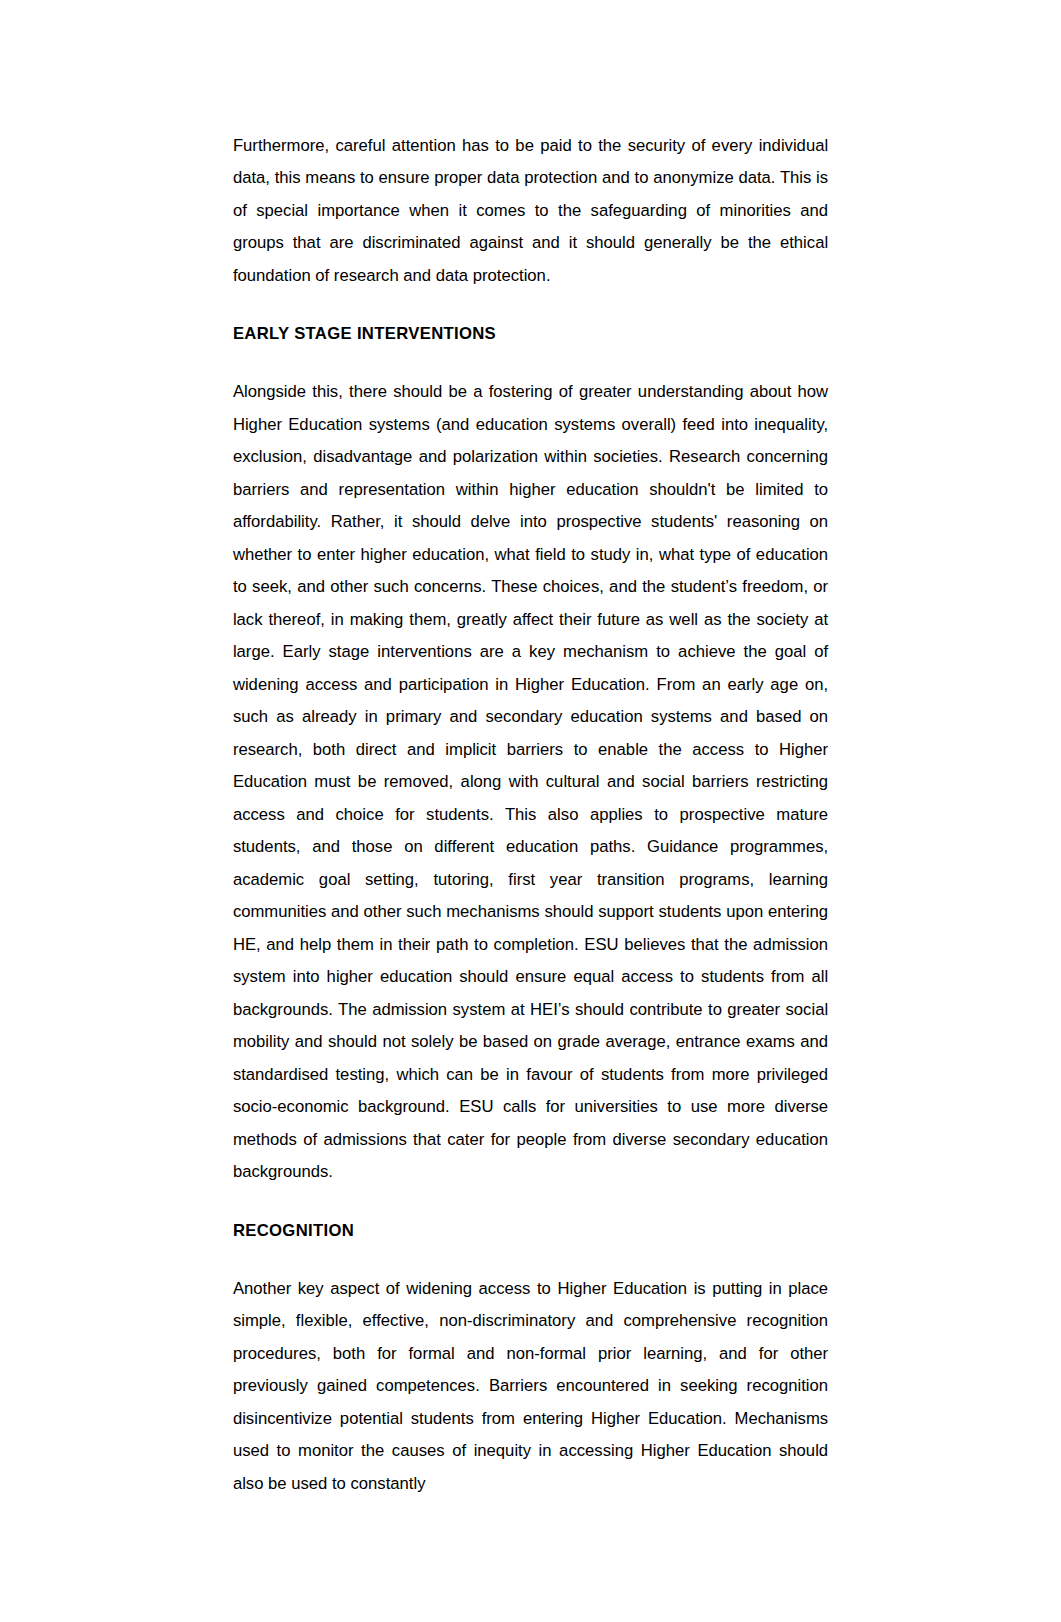Furthermore, careful attention has to be paid to the security of every individual data, this means to ensure proper data protection and to anonymize data. This is of special importance when it comes to the safeguarding of minorities and groups that are discriminated against and it should generally be the ethical foundation of research and data protection.
Early Stage Interventions
Alongside this, there should be a fostering of greater understanding about how Higher Education systems (and education systems overall) feed into inequality, exclusion, disadvantage and polarization within societies. Research concerning barriers and representation within higher education shouldn't be limited to affordability. Rather, it should delve into prospective students' reasoning on whether to enter higher education, what field to study in, what type of education to seek, and other such concerns. These choices, and the student’s freedom, or lack thereof, in making them, greatly affect their future as well as the society at large. Early stage interventions are a key mechanism to achieve the goal of widening access and participation in Higher Education. From an early age on, such as already in primary and secondary education systems and based on research, both direct and implicit barriers to enable the access to Higher Education must be removed, along with cultural and social barriers restricting access and choice for students. This also applies to prospective mature students, and those on different education paths. Guidance programmes, academic goal setting, tutoring, first year transition programs, learning communities and other such mechanisms should support students upon entering HE, and help them in their path to completion. ESU believes that the admission system into higher education should ensure equal access to students from all backgrounds. The admission system at HEI’s should contribute to greater social mobility and should not solely be based on grade average, entrance exams and standardised testing, which can be in favour of students from more privileged socio-economic background. ESU calls for universities to use more diverse methods of admissions that cater for people from diverse secondary education backgrounds.
Recognition
Another key aspect of widening access to Higher Education is putting in place simple, flexible, effective, non-discriminatory and comprehensive recognition procedures, both for formal and non-formal prior learning, and for other previously gained competences. Barriers encountered in seeking recognition disincentivize potential students from entering Higher Education. Mechanisms used to monitor the causes of inequity in accessing Higher Education should also be used to constantly